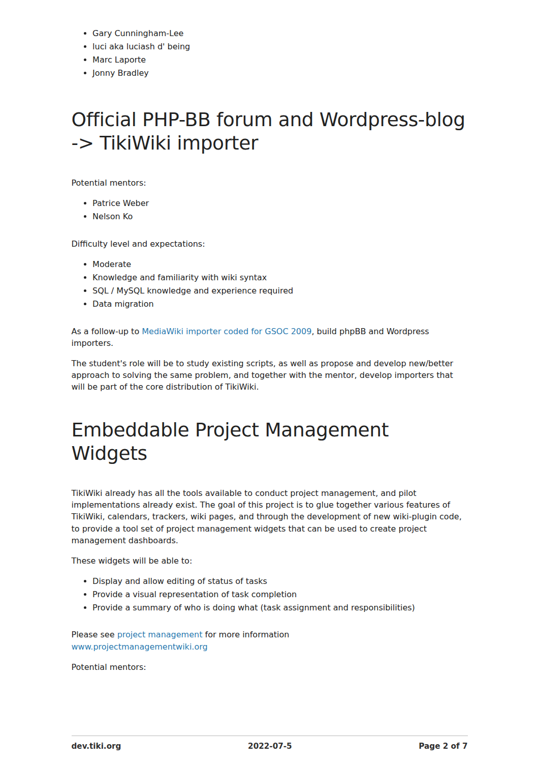Gary Cunningham-Lee
luci aka luciash d' being
Marc Laporte
Jonny Bradley
Official PHP-BB forum and Wordpress-blog -> TikiWiki importer
Potential mentors:
Patrice Weber
Nelson Ko
Difficulty level and expectations:
Moderate
Knowledge and familiarity with wiki syntax
SQL / MySQL knowledge and experience required
Data migration
As a follow-up to MediaWiki importer coded for GSOC 2009, build phpBB and Wordpress importers.
The student's role will be to study existing scripts, as well as propose and develop new/better approach to solving the same problem, and together with the mentor, develop importers that will be part of the core distribution of TikiWiki.
Embeddable Project Management Widgets
TikiWiki already has all the tools available to conduct project management, and pilot implementations already exist. The goal of this project is to glue together various features of TikiWiki, calendars, trackers, wiki pages, and through the development of new wiki-plugin code, to provide a tool set of project management widgets that can be used to create project management dashboards.
These widgets will be able to:
Display and allow editing of status of tasks
Provide a visual representation of task completion
Provide a summary of who is doing what (task assignment and responsibilities)
Please see project management for more information
www.projectmanagementwiki.org
Potential mentors:
dev.tiki.org 2022-07-5 Page 2 of 7